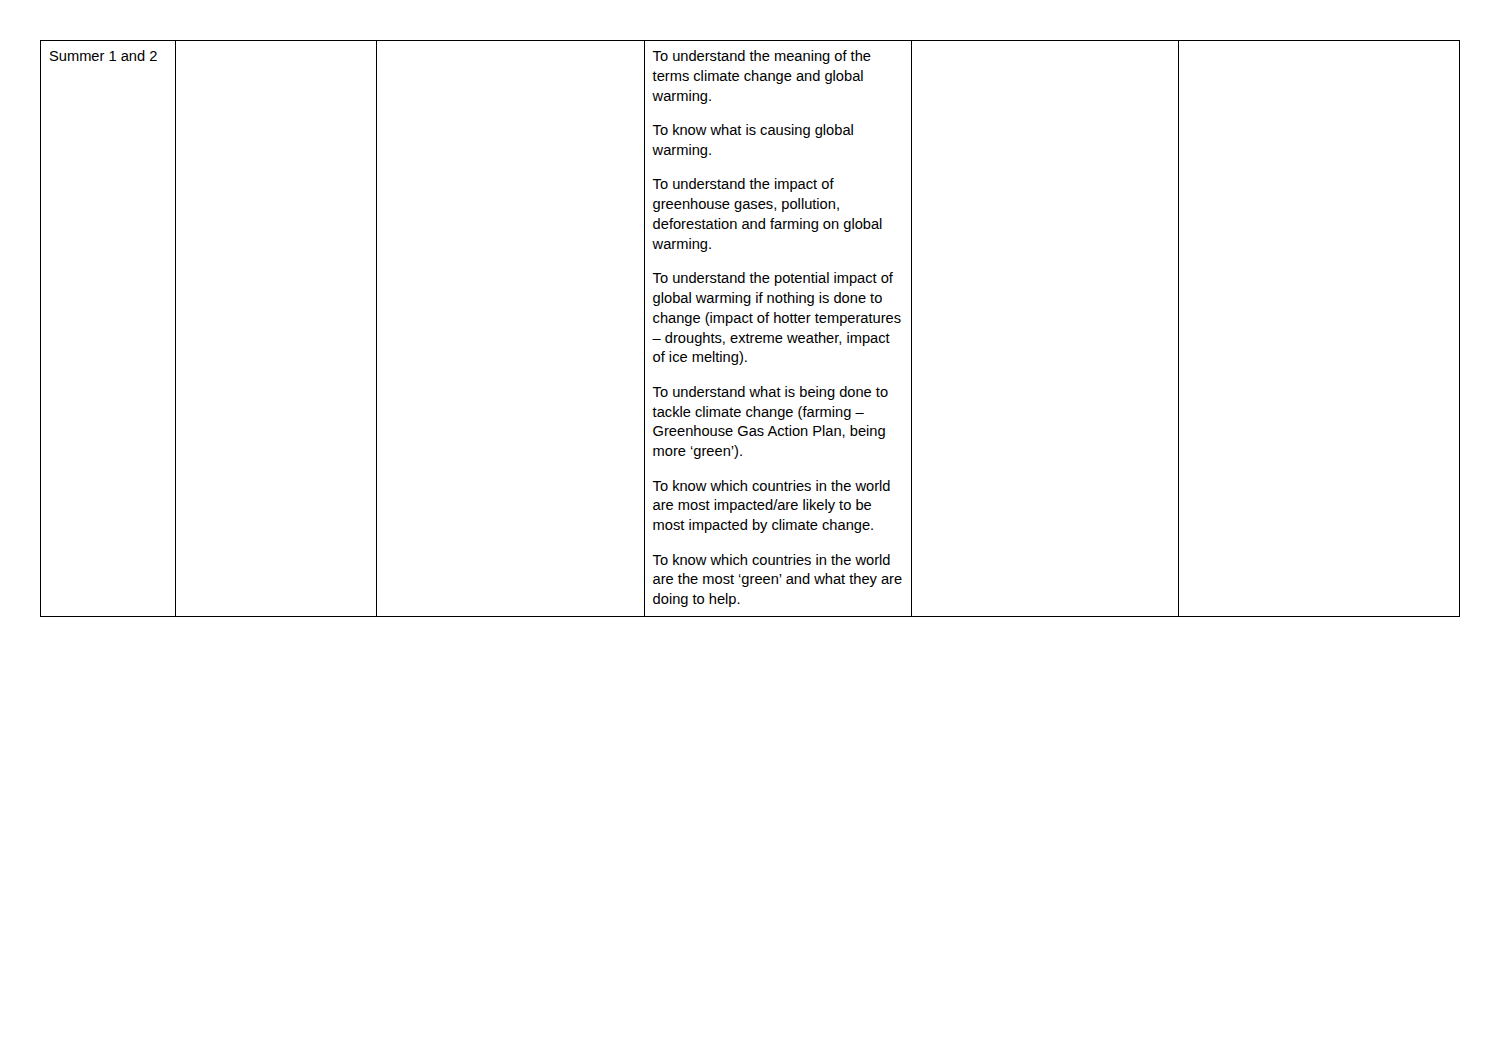| Summer 1 and 2 | | | To understand the meaning of the terms climate change and global warming. To know what is causing global warming. To understand the impact of greenhouse gases, pollution, deforestation and farming on global warming. To understand the potential impact of global warming if nothing is done to change (impact of hotter temperatures – droughts, extreme weather, impact of ice melting). To understand what is being done to tackle climate change (farming – Greenhouse Gas Action Plan, being more ‘green’). To know which countries in the world are most impacted/are likely to be most impacted by climate change. To know which countries in the world are the most ‘green’ and what they are doing to help. | | |